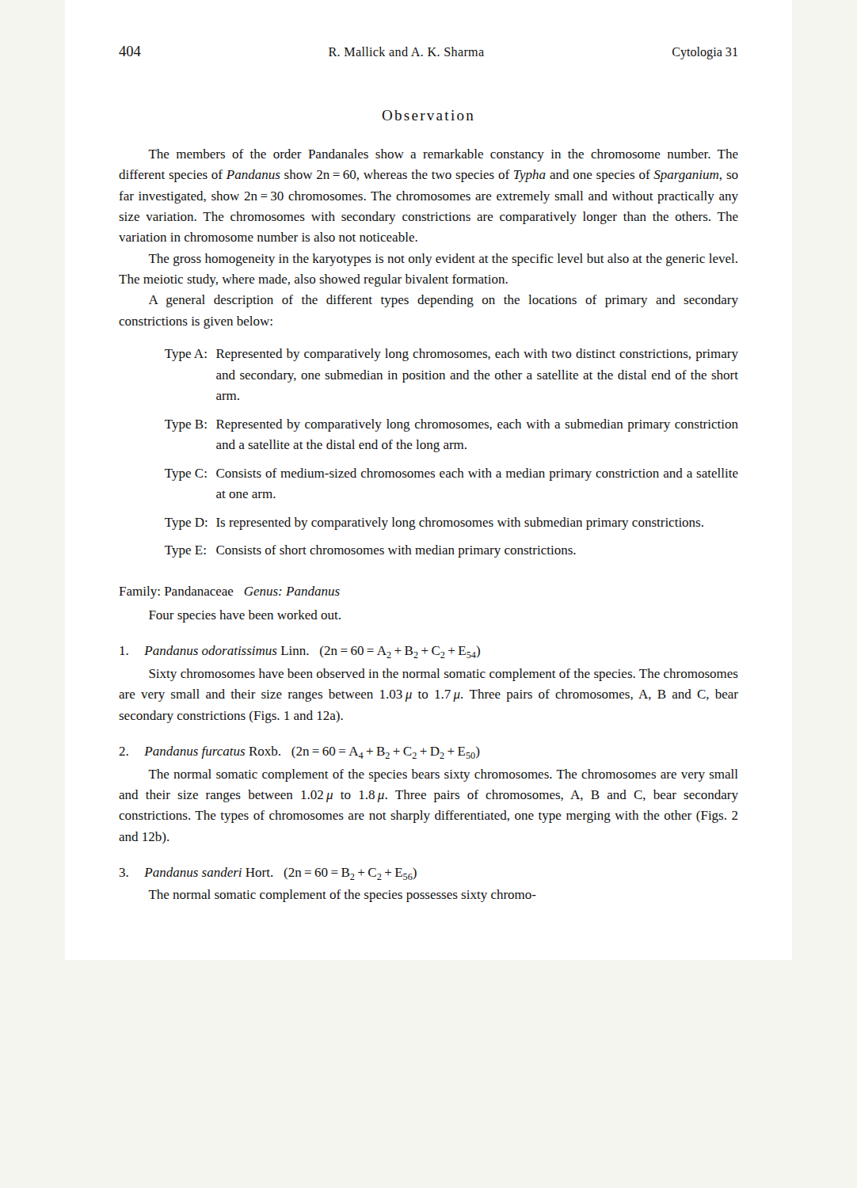404 R. Mallick and A. K. Sharma Cytologia 31
Observation
The members of the order Pandanales show a remarkable constancy in the chromosome number. The different species of Pandanus show 2n = 60, whereas the two species of Typha and one species of Sparganium, so far investigated, show 2n = 30 chromosomes. The chromosomes are extremely small and without practically any size variation. The chromosomes with secondary constrictions are comparatively longer than the others. The variation in chromosome number is also not noticeable.
The gross homogeneity in the karyotypes is not only evident at the specific level but also at the generic level. The meiotic study, where made, also showed regular bivalent formation.
A general description of the different types depending on the locations of primary and secondary constrictions is given below:
Type A:
Represented by comparatively long chromosomes, each with two distinct constrictions, primary and secondary, one submedian in position and the other a satellite at the distal end of the short arm.
Type B:
Represented by comparatively long chromosomes, each with a submedian primary constriction and a satellite at the distal end of the long arm.
Type C:
Consists of medium-sized chromosomes each with a median primary constriction and a satellite at one arm.
Type D:
Is represented by comparatively long chromosomes with submedian primary constrictions.
Type E:
Consists of short chromosomes with median primary constrictions.
Family: Pandanaceae Genus: Pandanus
Four species have been worked out.
1. Pandanus odoratissimus Linn. (2n = 60 = A2 + B2 + C2 + E54)
Sixty chromosomes have been observed in the normal somatic complement of the species. The chromosomes are very small and their size ranges between 1.03 μ to 1.7 μ. Three pairs of chromosomes, A, B and C, bear secondary constrictions (Figs. 1 and 12a).
2. Pandanus furcatus Roxb. (2n = 60 = A4 + B2 + C2 + D2 + E50)
The normal somatic complement of the species bears sixty chromosomes. The chromosomes are very small and their size ranges between 1.02 μ to 1.8 μ. Three pairs of chromosomes, A, B and C, bear secondary constrictions. The types of chromosomes are not sharply differentiated, one type merging with the other (Figs. 2 and 12b).
3. Pandanus sanderi Hort. (2n = 60 = B2 + C2 + E56)
The normal somatic complement of the species possesses sixty chromo-